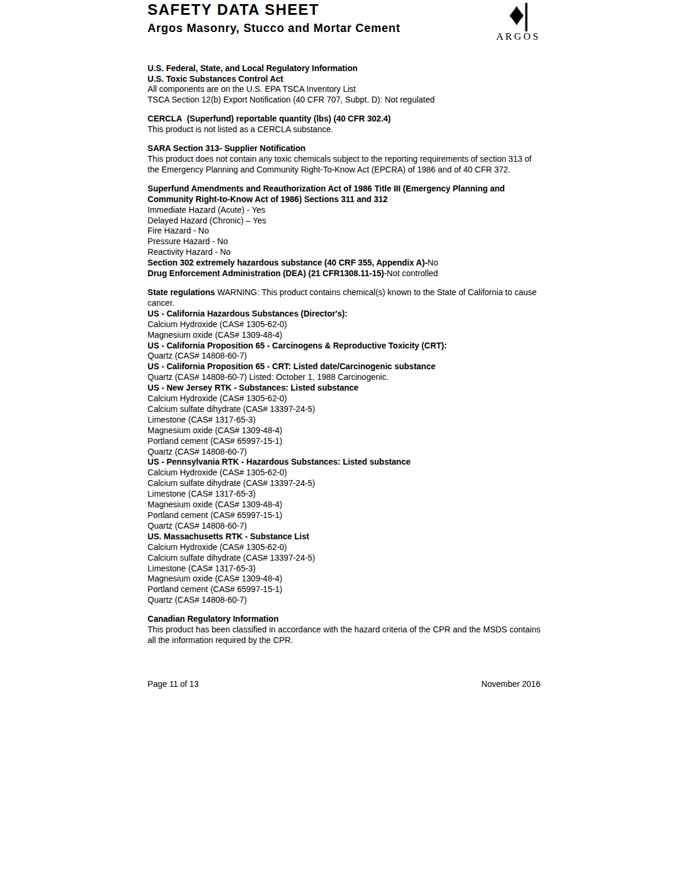SAFETY DATA SHEET
Argos Masonry, Stucco and Mortar Cement
♦|
ARGOS
U.S. Federal, State, and Local Regulatory Information
U.S. Toxic Substances Control Act
All components are on the U.S. EPA TSCA Inventory List
TSCA Section 12(b) Export Notification (40 CFR 707, Subpt. D): Not regulated
CERCLA (Superfund) reportable quantity (lbs) (40 CFR 302.4)
This product is not listed as a CERCLA substance.
SARA Section 313- Supplier Notification
This product does not contain any toxic chemicals subject to the reporting requirements of section 313 of the Emergency Planning and Community Right-To-Know Act (EPCRA) of 1986 and of 40 CFR 372.
Superfund Amendments and Reauthorization Act of 1986 Title III (Emergency Planning and Community Right-to-Know Act of 1986) Sections 311 and 312
Immediate Hazard (Acute) - Yes
Delayed Hazard (Chronic) – Yes
Fire Hazard - No
Pressure Hazard - No
Reactivity Hazard - No
Section 302 extremely hazardous substance (40 CRF 355, Appendix A)-No
Drug Enforcement Administration (DEA) (21 CFR1308.11-15)-Not controlled
State regulations WARNING: This product contains chemical(s) known to the State of California to cause cancer.
US - California Hazardous Substances (Director's):
Calcium Hydroxide (CAS# 1305-62-0)
Magnesium oxide (CAS# 1309-48-4)
US - California Proposition 65 - Carcinogens & Reproductive Toxicity (CRT):
Quartz (CAS# 14808-60-7)
US - California Proposition 65 - CRT: Listed date/Carcinogenic substance
Quartz (CAS# 14808-60-7) Listed: October 1, 1988 Carcinogenic.
US - New Jersey RTK - Substances: Listed substance
Calcium Hydroxide (CAS# 1305-62-0)
Calcium sulfate dihydrate (CAS# 13397-24-5)
Limestone (CAS# 1317-65-3)
Magnesium oxide (CAS# 1309-48-4)
Portland cement (CAS# 65997-15-1)
Quartz (CAS# 14808-60-7)
US - Pennsylvania RTK - Hazardous Substances: Listed substance
Calcium Hydroxide (CAS# 1305-62-0)
Calcium sulfate dihydrate (CAS# 13397-24-5)
Limestone (CAS# 1317-65-3)
Magnesium oxide (CAS# 1309-48-4)
Portland cement (CAS# 65997-15-1)
Quartz (CAS# 14808-60-7)
US. Massachusetts RTK - Substance List
Calcium Hydroxide (CAS# 1305-62-0)
Calcium sulfate dihydrate (CAS# 13397-24-5)
Limestone (CAS# 1317-65-3)
Magnesium oxide (CAS# 1309-48-4)
Portland cement (CAS# 65997-15-1)
Quartz (CAS# 14808-60-7)
Canadian Regulatory Information
This product has been classified in accordance with the hazard criteria of the CPR and the MSDS contains all the information required by the CPR.
Page 11 of 13 November 2016